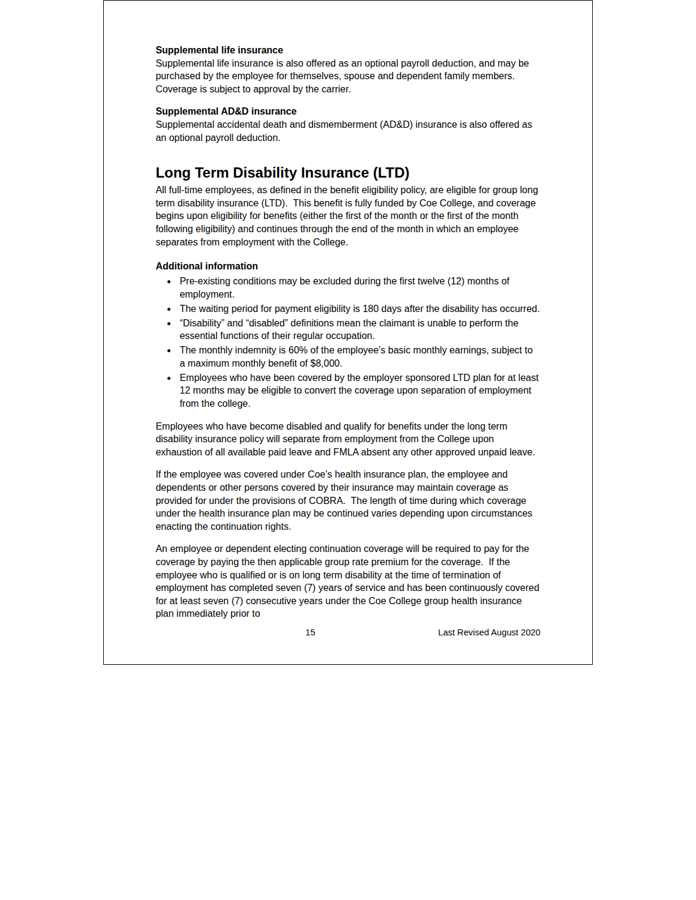Supplemental life insurance
Supplemental life insurance is also offered as an optional payroll deduction, and may be purchased by the employee for themselves, spouse and dependent family members. Coverage is subject to approval by the carrier.
Supplemental AD&D insurance
Supplemental accidental death and dismemberment (AD&D) insurance is also offered as an optional payroll deduction.
Long Term Disability Insurance (LTD)
All full-time employees, as defined in the benefit eligibility policy, are eligible for group long term disability insurance (LTD). This benefit is fully funded by Coe College, and coverage begins upon eligibility for benefits (either the first of the month or the first of the month following eligibility) and continues through the end of the month in which an employee separates from employment with the College.
Additional information
Pre-existing conditions may be excluded during the first twelve (12) months of employment.
The waiting period for payment eligibility is 180 days after the disability has occurred.
“Disability” and “disabled” definitions mean the claimant is unable to perform the essential functions of their regular occupation.
The monthly indemnity is 60% of the employee’s basic monthly earnings, subject to a maximum monthly benefit of $8,000.
Employees who have been covered by the employer sponsored LTD plan for at least 12 months may be eligible to convert the coverage upon separation of employment from the college.
Employees who have become disabled and qualify for benefits under the long term disability insurance policy will separate from employment from the College upon exhaustion of all available paid leave and FMLA absent any other approved unpaid leave.
If the employee was covered under Coe’s health insurance plan, the employee and dependents or other persons covered by their insurance may maintain coverage as provided for under the provisions of COBRA. The length of time during which coverage under the health insurance plan may be continued varies depending upon circumstances enacting the continuation rights.
An employee or dependent electing continuation coverage will be required to pay for the coverage by paying the then applicable group rate premium for the coverage. If the employee who is qualified or is on long term disability at the time of termination of employment has completed seven (7) years of service and has been continuously covered for at least seven (7) consecutive years under the Coe College group health insurance plan immediately prior to
15 Last Revised August 2020